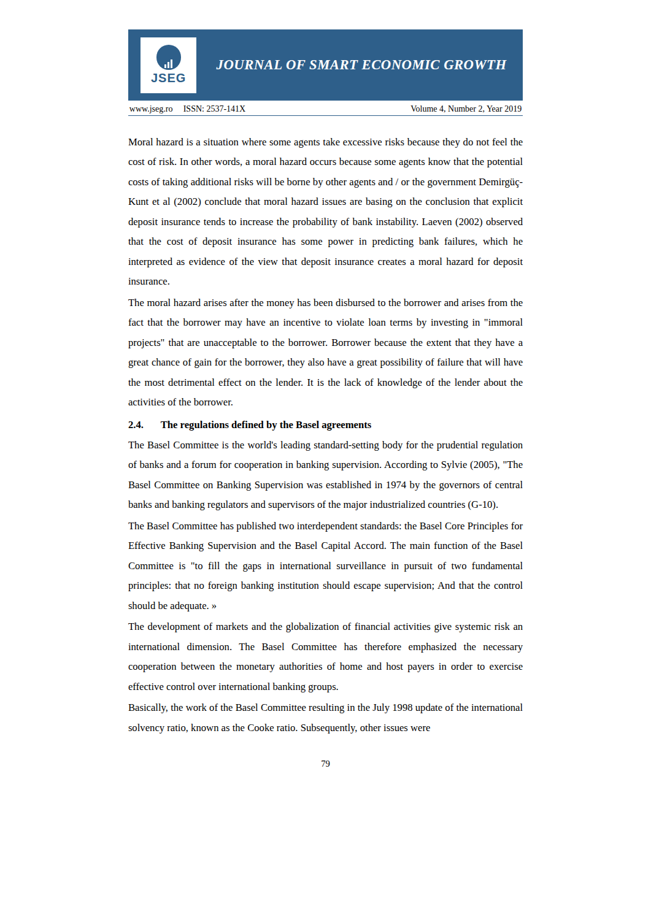JSEG
JOURNAL OF SMART ECONOMIC GROWTH
www.jseg.ro ISSN: 2537-141X
Volume 4, Number 2, Year 2019
Moral hazard is a situation where some agents take excessive risks because they do not feel the cost of risk. In other words, a moral hazard occurs because some agents know that the potential costs of taking additional risks will be borne by other agents and / or the government Demirgüç-Kunt et al (2002) conclude that moral hazard issues are basing on the conclusion that explicit deposit insurance tends to increase the probability of bank instability. Laeven (2002) observed that the cost of deposit insurance has some power in predicting bank failures, which he interpreted as evidence of the view that deposit insurance creates a moral hazard for deposit insurance.
The moral hazard arises after the money has been disbursed to the borrower and arises from the fact that the borrower may have an incentive to violate loan terms by investing in "immoral projects" that are unacceptable to the borrower. Borrower because the extent that they have a great chance of gain for the borrower, they also have a great possibility of failure that will have the most detrimental effect on the lender. It is the lack of knowledge of the lender about the activities of the borrower.
2.4. The regulations defined by the Basel agreements
The Basel Committee is the world's leading standard-setting body for the prudential regulation of banks and a forum for cooperation in banking supervision. According to Sylvie (2005), "The Basel Committee on Banking Supervision was established in 1974 by the governors of central banks and banking regulators and supervisors of the major industrialized countries (G-10).
The Basel Committee has published two interdependent standards: the Basel Core Principles for Effective Banking Supervision and the Basel Capital Accord. The main function of the Basel Committee is "to fill the gaps in international surveillance in pursuit of two fundamental principles: that no foreign banking institution should escape supervision; And that the control should be adequate. »
The development of markets and the globalization of financial activities give systemic risk an international dimension. The Basel Committee has therefore emphasized the necessary cooperation between the monetary authorities of home and host payers in order to exercise effective control over international banking groups.
Basically, the work of the Basel Committee resulting in the July 1998 update of the international solvency ratio, known as the Cooke ratio. Subsequently, other issues were
79